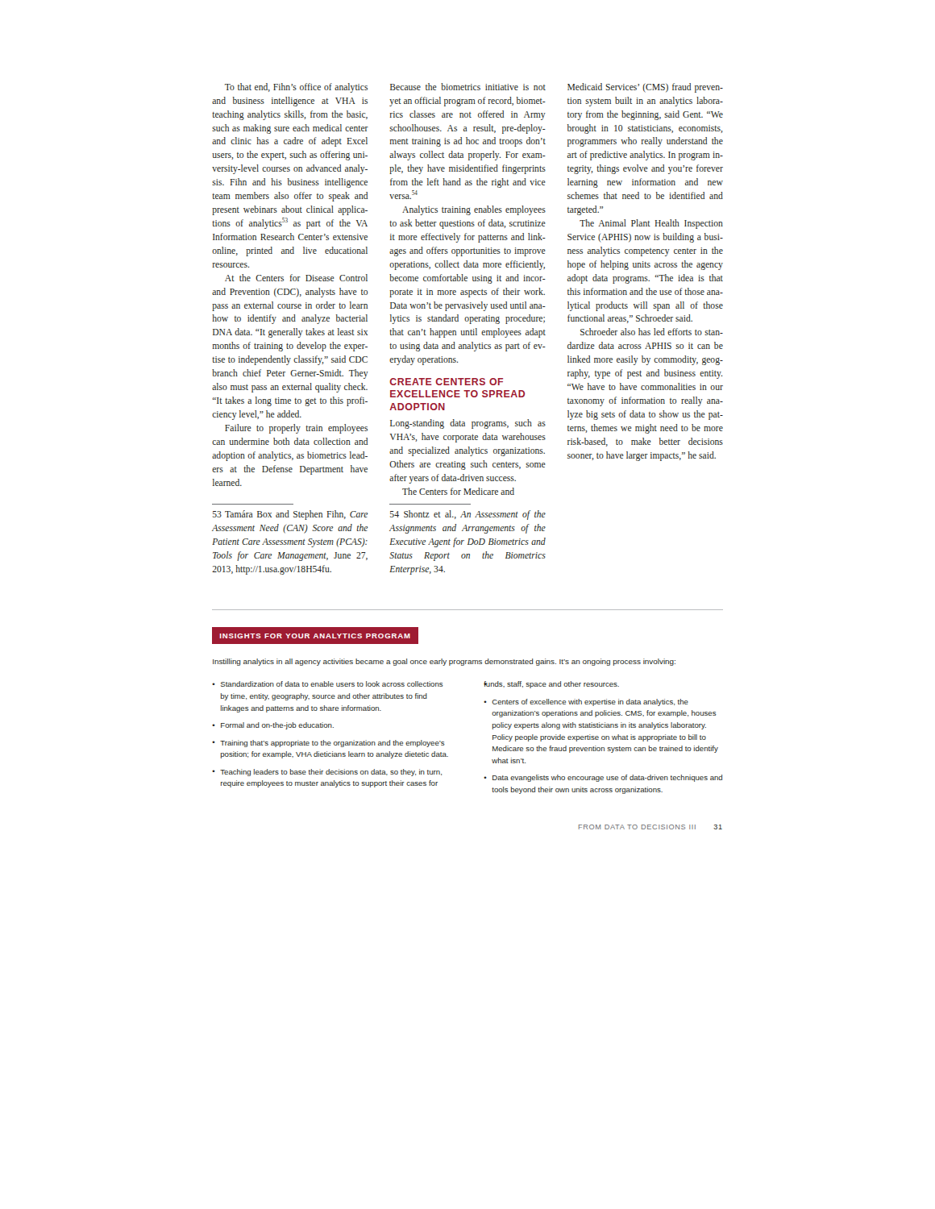To that end, Fihn’s office of analytics and business intelligence at VHA is teaching analytics skills, from the basic, such as making sure each medical center and clinic has a cadre of adept Excel users, to the expert, such as offering university-level courses on advanced analysis. Fihn and his business intelligence team members also offer to speak and present webinars about clinical applications of analytics53 as part of the VA Information Research Center’s extensive online, printed and live educational resources.
At the Centers for Disease Control and Prevention (CDC), analysts have to pass an external course in order to learn how to identify and analyze bacterial DNA data. “It generally takes at least six months of training to develop the expertise to independently classify,” said CDC branch chief Peter Gerner-Smidt. They also must pass an external quality check. “It takes a long time to get to this proficiency level,” he added.
Failure to properly train employees can undermine both data collection and adoption of analytics, as biometrics leaders at the Defense Department have learned.
53 Tamára Box and Stephen Fihn, Care Assessment Need (CAN) Score and the Patient Care Assessment System (PCAS): Tools for Care Management, June 27, 2013, http://1.usa.gov/18H54fu.
Because the biometrics initiative is not yet an official program of record, biometrics classes are not offered in Army schoolhouses. As a result, pre-deployment training is ad hoc and troops don’t always collect data properly. For example, they have misidentified fingerprints from the left hand as the right and vice versa.54
Analytics training enables employees to ask better questions of data, scrutinize it more effectively for patterns and linkages and offers opportunities to improve operations, collect data more efficiently, become comfortable using it and incorporate it in more aspects of their work. Data won’t be pervasively used until analytics is standard operating procedure; that can’t happen until employees adapt to using data and analytics as part of everyday operations.
Create Centers of
Excellence to Spread
Adoption
Long-standing data programs, such as VHA’s, have corporate data warehouses and specialized analytics organizations. Others are creating such centers, some after years of data-driven success.
The Centers for Medicare and
54 Shontz et al., An Assessment of the Assignments and Arrangements of the Executive Agent for DoD Biometrics and Status Report on the Biometrics Enterprise, 34.
Medicaid Services’ (CMS) fraud prevention system built in an analytics laboratory from the beginning, said Gent. “We brought in 10 statisticians, economists, programmers who really understand the art of predictive analytics. In program integrity, things evolve and you’re forever learning new information and new schemes that need to be identified and targeted.”
The Animal Plant Health Inspection Service (APHIS) now is building a business analytics competency center in the hope of helping units across the agency adopt data programs. “The idea is that this information and the use of those analytical products will span all of those functional areas,” Schroeder said.
Schroeder also has led efforts to standardize data across APHIS so it can be linked more easily by commodity, geography, type of pest and business entity. “We have to have commonalities in our taxonomy of information to really analyze big sets of data to show us the patterns, themes we might need to be more risk-based, to make better decisions sooner, to have larger impacts,” he said.
INSIGHTS FOR YOUR ANALYTICS PROGRAM
Instilling analytics in all agency activities became a goal once early programs demonstrated gains. It’s an ongoing process involving:
Standardization of data to enable users to look across collections by time, entity, geography, source and other attributes to find linkages and patterns and to share information.
Formal and on-the-job education.
Training that’s appropriate to the organization and the employee’s position; for example, VHA dieticians learn to analyze dietetic data.
Teaching leaders to base their decisions on data, so they, in turn, require employees to muster analytics to support their cases for
funds, staff, space and other resources.
Centers of excellence with expertise in data analytics, the organization’s operations and policies. CMS, for example, houses policy experts along with statisticians in its analytics laboratory. Policy people provide expertise on what is appropriate to bill to Medicare so the fraud prevention system can be trained to identify what isn’t.
Data evangelists who encourage use of data-driven techniques and tools beyond their own units across organizations.
FROM DATA TO DECISIONS III 31